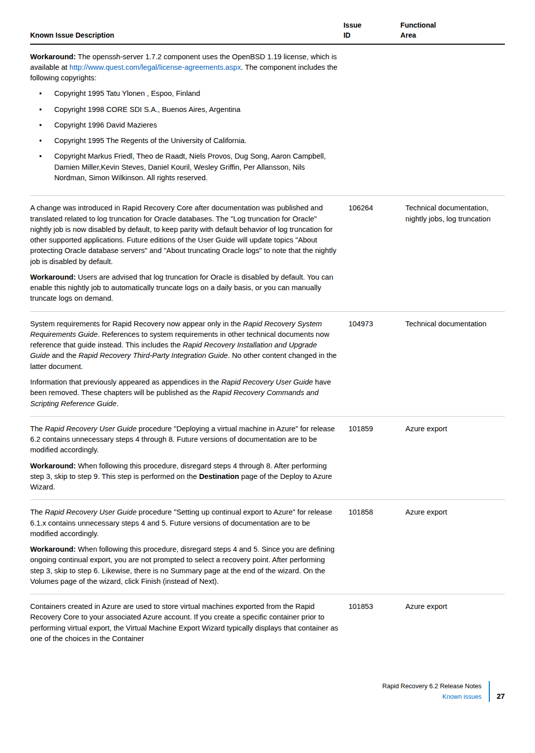| Known Issue Description | Issue ID | Functional Area |
| --- | --- | --- |
| Workaround: The openssh-server 1.7.2 component uses the OpenBSD 1.19 license, which is available at http://www.quest.com/legal/license-agreements.aspx . The component includes the following copyrights: Copyright 1995 Tatu Ylonen , Espoo, Finland Copyright 1998 CORE SDI S.A., Buenos Aires, Argentina Copyright 1996 David Mazieres Copyright 1995 The Regents of the University of California. Copyright Markus Friedl, Theo de Raadt, Niels Provos, Dug Song, Aaron Campbell, Damien Miller,Kevin Steves, Daniel Kouril, Wesley Griffin, Per Allansson, Nils Nordman, Simon Wilkinson. All rights reserved. | | |
| A change was introduced in Rapid Recovery Core after documentation was published and translated related to log truncation for Oracle databases. The "Log truncation for Oracle" nightly job is now disabled by default, to keep parity with default behavior of log truncation for other supported applications. Future editions of the User Guide will update topics "About protecting Oracle database servers" and "About truncating Oracle logs" to note that the nightly job is disabled by default. Workaround: Users are advised that log truncation for Oracle is disabled by default. You can enable this nightly job to automatically truncate logs on a daily basis, or you can manually truncate logs on demand. | 106264 | Technical documentation, nightly jobs, log truncation |
| System requirements for Rapid Recovery now appear only in the Rapid Recovery System Requirements Guide . References to system requirements in other technical documents now reference that guide instead. This includes the Rapid Recovery Installation and Upgrade Guide and the Rapid Recovery Third-Party Integration Guide . No other content changed in the latter document. Information that previously appeared as appendices in the Rapid Recovery User Guide have been removed. These chapters will be published as the Rapid Recovery Commands and Scripting Reference Guide . | 104973 | Technical documentation |
| The Rapid Recovery User Guide procedure "Deploying a virtual machine in Azure" for release 6.2 contains unnecessary steps 4 through 8. Future versions of documentation are to be modified accordingly. Workaround: When following this procedure, disregard steps 4 through 8. After performing step 3, skip to step 9. This step is performed on the Destination page of the Deploy to Azure Wizard. | 101859 | Azure export |
| The Rapid Recovery User Guide procedure "Setting up continual export to Azure" for release 6.1.x contains unnecessary steps 4 and 5. Future versions of documentation are to be modified accordingly. Workaround: When following this procedure, disregard steps 4 and 5. Since you are defining ongoing continual export, you are not prompted to select a recovery point. After performing step 3, skip to step 6. Likewise, there is no Summary page at the end of the wizard. On the Volumes page of the wizard, click Finish (instead of Next). | 101858 | Azure export |
| Containers created in Azure are used to store virtual machines exported from the Rapid Recovery Core to your associated Azure account. If you create a specific container prior to performing virtual export, the Virtual Machine Export Wizard typically displays that container as one of the choices in the Container | 101853 | Azure export |
Rapid Recovery 6.2 Release Notes
Known issues
27